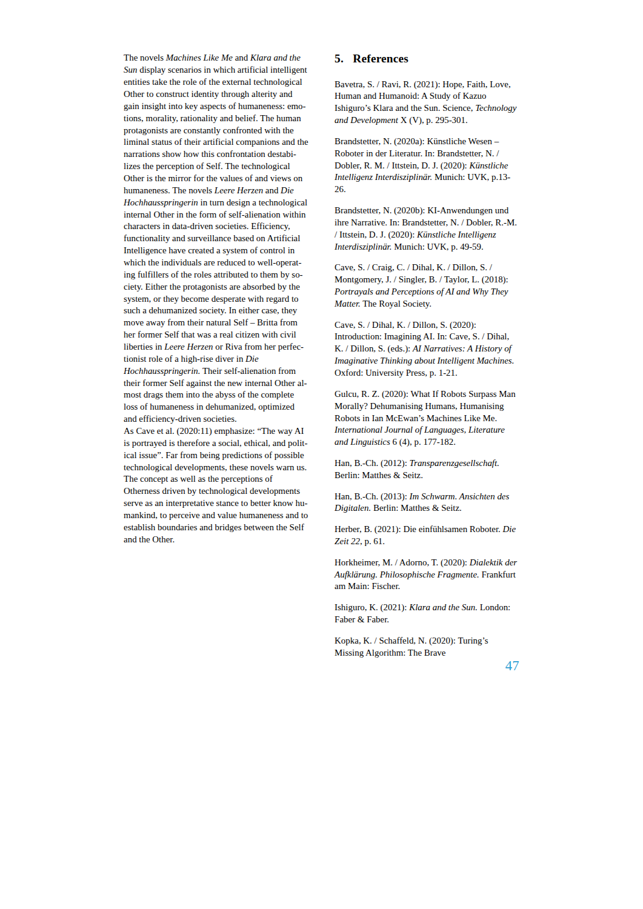The novels Machines Like Me and Klara and the Sun display scenarios in which artificial intelligent entities take the role of the external technological Other to construct identity through alterity and gain insight into key aspects of humaneness: emotions, morality, rationality and belief. The human protagonists are constantly confronted with the liminal status of their artificial companions and the narrations show how this confrontation destabilizes the perception of Self. The technological Other is the mirror for the values of and views on humaneness. The novels Leere Herzen and Die Hochhausspringerin in turn design a technological internal Other in the form of self-alienation within characters in data-driven societies. Efficiency, functionality and surveillance based on Artificial Intelligence have created a system of control in which the individuals are reduced to well-operating fulfillers of the roles attributed to them by society. Either the protagonists are absorbed by the system, or they become desperate with regard to such a dehumanized society. In either case, they move away from their natural Self – Britta from her former Self that was a real citizen with civil liberties in Leere Herzen or Riva from her perfectionist role of a high-rise diver in Die Hochhausspringerin. Their self-alienation from their former Self against the new internal Other almost drags them into the abyss of the complete loss of humaneness in dehumanized, optimized and efficiency-driven societies.
As Cave et al. (2020:11) emphasize: “The way AI is portrayed is therefore a social, ethical, and political issue”. Far from being predictions of possible technological developments, these novels warn us. The concept as well as the perceptions of Otherness driven by technological developments serve as an interpretative stance to better know humankind, to perceive and value humaneness and to establish boundaries and bridges between the Self and the Other.
5. References
Bavetra, S. / Ravi, R. (2021): Hope, Faith, Love, Human and Humanoid: A Study of Kazuo Ishiguro’s Klara and the Sun. Science, Technology and Development X (V), p. 295-301.
Brandstetter, N. (2020a): Künstliche Wesen – Roboter in der Literatur. In: Brandstetter, N. / Dobler, R. M. / Ittstein, D. J. (2020): Künstliche Intelligenz Interdisziplinär. Munich: UVK, p.13-26.
Brandstetter, N. (2020b): KI-Anwendungen und ihre Narrative. In: Brandstetter, N. / Dobler, R.-M. / Ittstein, D. J. (2020): Künstliche Intelligenz Interdisziplinär. Munich: UVK, p. 49-59.
Cave, S. / Craig, C. / Dihal, K. / Dillon, S. / Montgomery, J. / Singler, B. / Taylor, L. (2018): Portrayals and Perceptions of AI and Why They Matter. The Royal Society.
Cave, S. / Dihal, K. / Dillon, S. (2020): Introduction: Imagining AI. In: Cave, S. / Dihal, K. / Dillon, S. (eds.): AI Narratives: A History of Imaginative Thinking about Intelligent Machines. Oxford: University Press, p. 1-21.
Gulcu, R. Z. (2020): What If Robots Surpass Man Morally? Dehumanising Humans, Humanising Robots in Ian McEwan’s Machines Like Me. International Journal of Languages, Literature and Linguistics 6 (4), p. 177-182.
Han, B.-Ch. (2012): Transparenzgesellschaft. Berlin: Matthes & Seitz.
Han, B.-Ch. (2013): Im Schwarm. Ansichten des Digitalen. Berlin: Matthes & Seitz.
Herber, B. (2021): Die einfühlsamen Roboter. Die Zeit 22, p. 61.
Horkheimer, M. / Adorno, T. (2020): Dialektik der Aufklärung. Philosophische Fragmente. Frankfurt am Main: Fischer.
Ishiguro, K. (2021): Klara and the Sun. London: Faber & Faber.
Kopka, K. / Schaffeld, N. (2020): Turing’s Missing Algorithm: The Brave
47